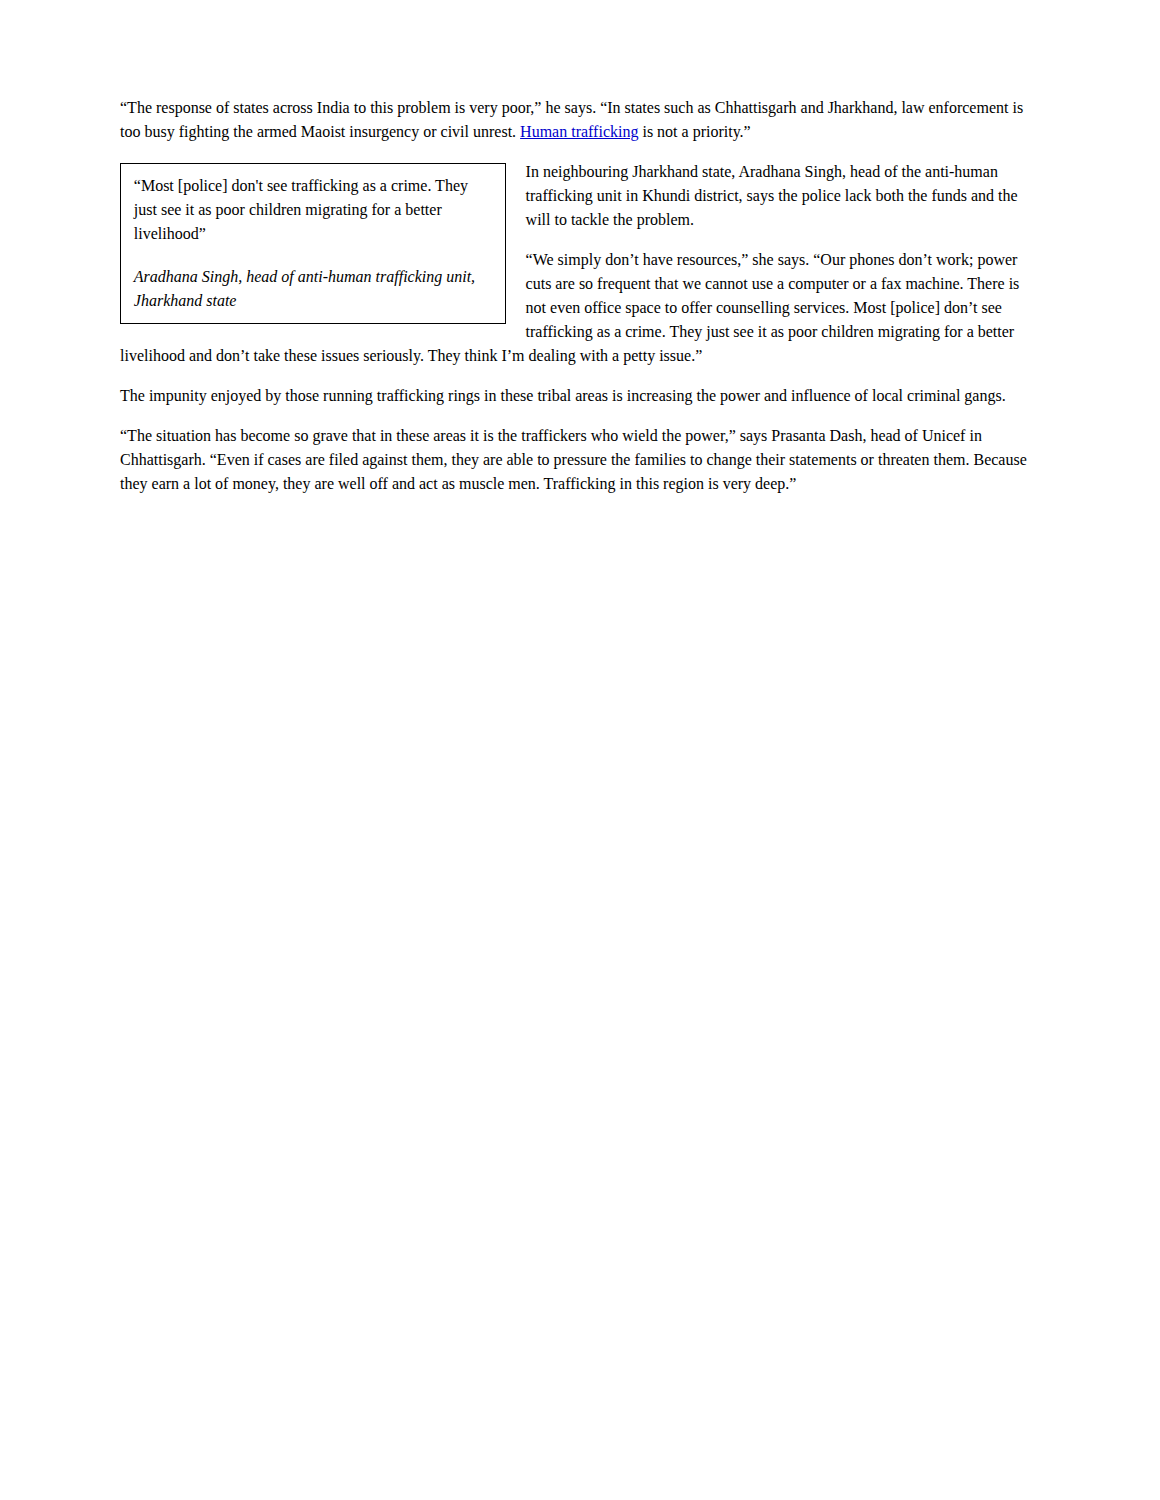“The response of states across India to this problem is very poor,” he says. “In states such as Chhattisgarh and Jharkhand, law enforcement is too busy fighting the armed Maoist insurgency or civil unrest. Human trafficking is not a priority.”
“Most [police] don't see trafficking as a crime. They just see it as poor children migrating for a better livelihood”
Aradhana Singh, head of anti-human trafficking unit, Jharkhand state
In neighbouring Jharkhand state, Aradhana Singh, head of the anti-human trafficking unit in Khundi district, says the police lack both the funds and the will to tackle the problem.
“We simply don’t have resources,” she says. “Our phones don’t work; power cuts are so frequent that we cannot use a computer or a fax machine. There is not even office space to offer counselling services. Most [police] don’t see trafficking as a crime. They just see it as poor children migrating for a better livelihood and don’t take these issues seriously. They think I’m dealing with a petty issue.”
The impunity enjoyed by those running trafficking rings in these tribal areas is increasing the power and influence of local criminal gangs.
“The situation has become so grave that in these areas it is the traffickers who wield the power,” says Prasanta Dash, head of Unicef in Chhattisgarh. “Even if cases are filed against them, they are able to pressure the families to change their statements or threaten them. Because they earn a lot of money, they are well off and act as muscle men. Trafficking in this region is very deep.”